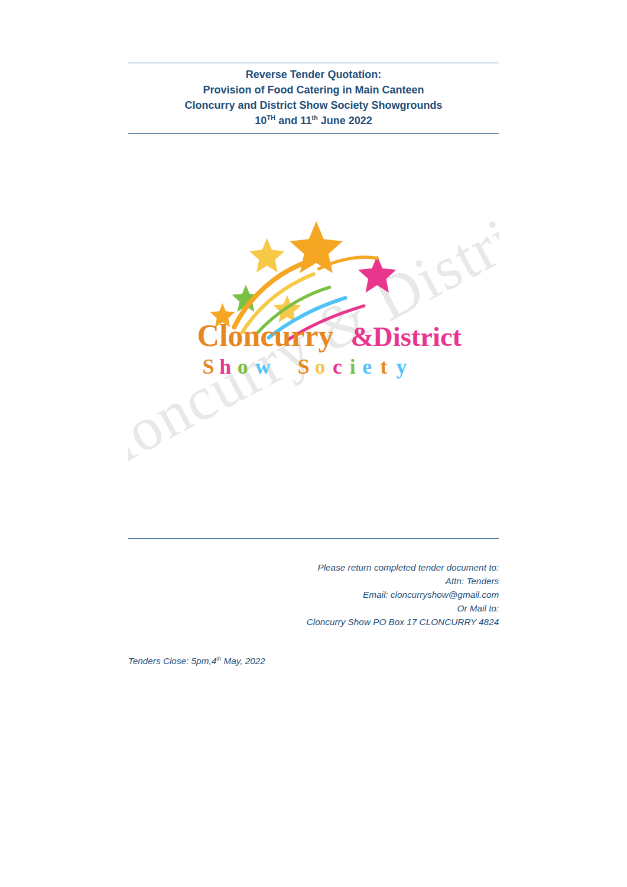Reverse Tender Quotation: Provision of Food Catering in Main Canteen Cloncurry and District Show Society Showgrounds 10TH and 11th June 2022
Cloncurry & District
Cloncurry & District S h o w S o c i e t y
Please return completed tender document to:
Attn: Tenders
Email: cloncurryshow@gmail.com
Or Mail to:
Cloncurry Show PO Box 17 CLONCURRY 4824
Tenders Close: 5pm,4th May, 2022